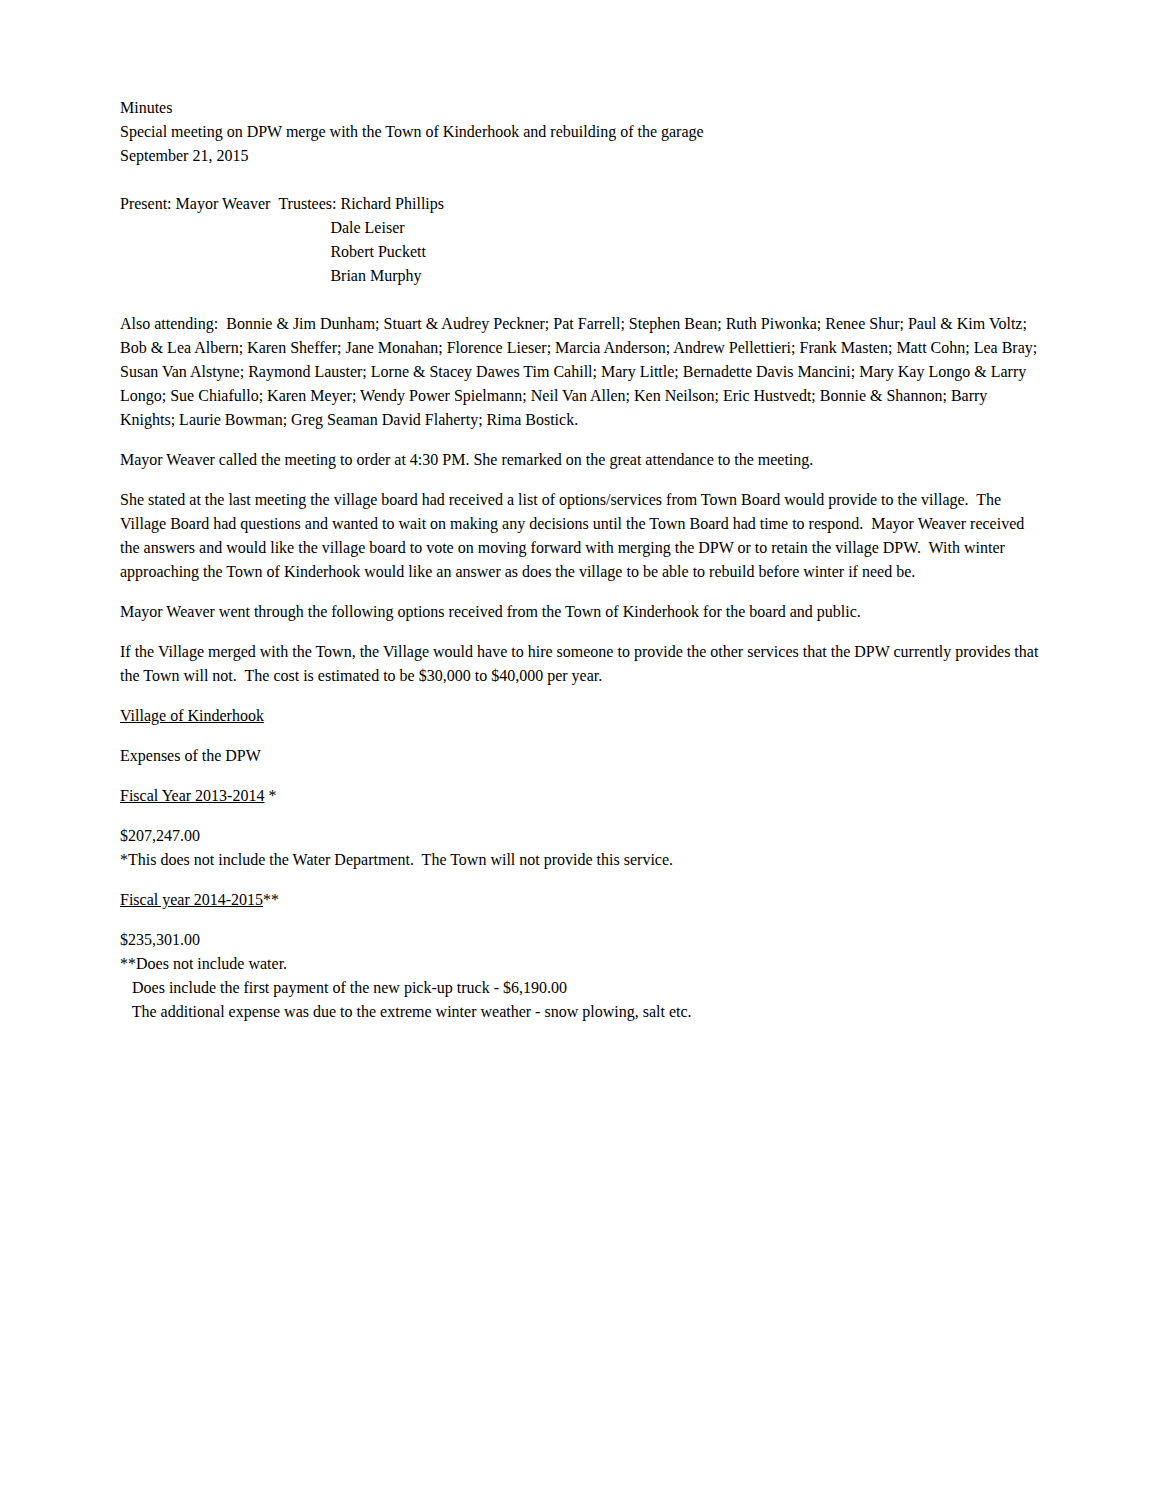Minutes
Special meeting on DPW merge with the Town of Kinderhook and rebuilding of the garage
September 21, 2015
| Present: Mayor Weaver | Trustees: Richard Phillips |
| | Dale Leiser |
| | Robert Puckett |
| | Brian Murphy |
Also attending: Bonnie & Jim Dunham; Stuart & Audrey Peckner; Pat Farrell; Stephen Bean; Ruth Piwonka; Renee Shur; Paul & Kim Voltz; Bob & Lea Albern; Karen Sheffer; Jane Monahan; Florence Lieser; Marcia Anderson; Andrew Pellettieri; Frank Masten; Matt Cohn; Lea Bray; Susan Van Alstyne; Raymond Lauster; Lorne & Stacey Dawes Tim Cahill; Mary Little; Bernadette Davis Mancini; Mary Kay Longo & Larry Longo; Sue Chiafullo; Karen Meyer; Wendy Power Spielmann; Neil Van Allen; Ken Neilson; Eric Hustvedt; Bonnie & Shannon; Barry Knights; Laurie Bowman; Greg Seaman David Flaherty; Rima Bostick.
Mayor Weaver called the meeting to order at 4:30 PM. She remarked on the great attendance to the meeting.
She stated at the last meeting the village board had received a list of options/services from Town Board would provide to the village. The Village Board had questions and wanted to wait on making any decisions until the Town Board had time to respond. Mayor Weaver received the answers and would like the village board to vote on moving forward with merging the DPW or to retain the village DPW. With winter approaching the Town of Kinderhook would like an answer as does the village to be able to rebuild before winter if need be.
Mayor Weaver went through the following options received from the Town of Kinderhook for the board and public.
If the Village merged with the Town, the Village would have to hire someone to provide the other services that the DPW currently provides that the Town will not. The cost is estimated to be $30,000 to $40,000 per year.
Village of Kinderhook
Expenses of the DPW
Fiscal Year 2013-2014 *
$207,247.00
*This does not include the Water Department. The Town will not provide this service.
Fiscal year 2014-2015**
$235,301.00
**Does not include water.
Does include the first payment of the new pick-up truck - $6,190.00
The additional expense was due to the extreme winter weather - snow plowing, salt etc.